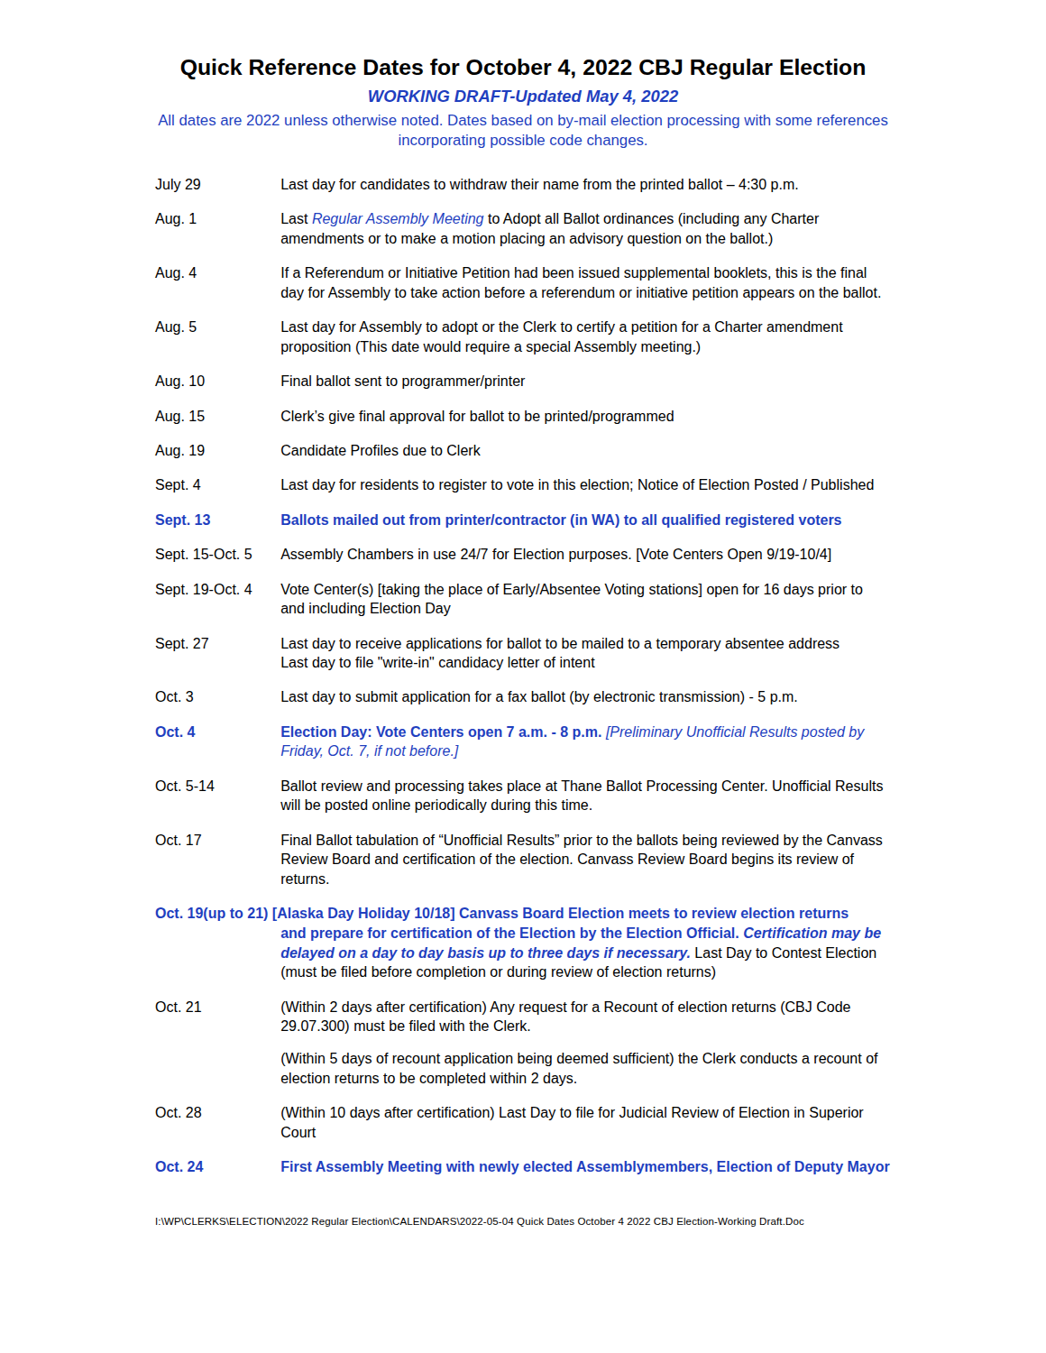Quick Reference Dates for October 4, 2022 CBJ Regular Election
WORKING DRAFT-Updated May 4, 2022
All dates are 2022 unless otherwise noted. Dates based on by-mail election processing with some references incorporating possible code changes.
| July 29 | Last day for candidates to withdraw their name from the printed ballot – 4:30 p.m. |
| Aug. 1 | Last Regular Assembly Meeting to Adopt all Ballot ordinances (including any Charter amendments or to make a motion placing an advisory question on the ballot.) |
| Aug. 4 | If a Referendum or Initiative Petition had been issued supplemental booklets, this is the final day for Assembly to take action before a referendum or initiative petition appears on the ballot. |
| Aug. 5 | Last day for Assembly to adopt or the Clerk to certify a petition for a Charter amendment proposition (This date would require a special Assembly meeting.) |
| Aug. 10 | Final ballot sent to programmer/printer |
| Aug. 15 | Clerk’s give final approval for ballot to be printed/programmed |
| Aug. 19 | Candidate Profiles due to Clerk |
| Sept. 4 | Last day for residents to register to vote in this election; Notice of Election Posted / Published |
| Sept. 13 | Ballots mailed out from printer/contractor (in WA) to all qualified registered voters |
| Sept. 15-Oct. 5 | Assembly Chambers in use 24/7 for Election purposes. [Vote Centers Open 9/19-10/4] |
| Sept. 19-Oct. 4 | Vote Center(s) [taking the place of Early/Absentee Voting stations] open for 16 days prior to and including Election Day |
| Sept. 27 | Last day to receive applications for ballot to be mailed to a temporary absentee address Last day to file "write-in" candidacy letter of intent |
| Oct. 3 | Last day to submit application for a fax ballot (by electronic transmission) - 5 p.m. |
| Oct. 4 | Election Day: Vote Centers open 7 a.m. - 8 p.m. [Preliminary Unofficial Results posted by Friday, Oct. 7, if not before.] |
| Oct. 5-14 | Ballot review and processing takes place at Thane Ballot Processing Center. Unofficial Results will be posted online periodically during this time. |
| Oct. 17 | Final Ballot tabulation of “Unofficial Results” prior to the ballots being reviewed by the Canvass Review Board and certification of the election. Canvass Review Board begins its review of returns. |
| Oct. 19(up to 21) [Alaska Day Holiday 10/18] Canvass Board Election meets to review election returns and prepare for certification of the Election by the Election Official. Certification may be delayed on a day to day basis up to three days if necessary. Last Day to Contest Election (must be filed before completion or during review of election returns) |
| Oct. 21 | (Within 2 days after certification) Any request for a Recount of election returns (CBJ Code 29.07.300) must be filed with the Clerk. (Within 5 days of recount application being deemed sufficient) the Clerk conducts a recount of election returns to be completed within 2 days. |
| Oct. 28 | (Within 10 days after certification) Last Day to file for Judicial Review of Election in Superior Court |
| Oct. 24 | First Assembly Meeting with newly elected Assemblymembers, Election of Deputy Mayor |
I:\WP\CLERKS\ELECTION\2022 Regular Election\CALENDARS\2022-05-04 Quick Dates October 4 2022 CBJ Election-Working Draft.Doc